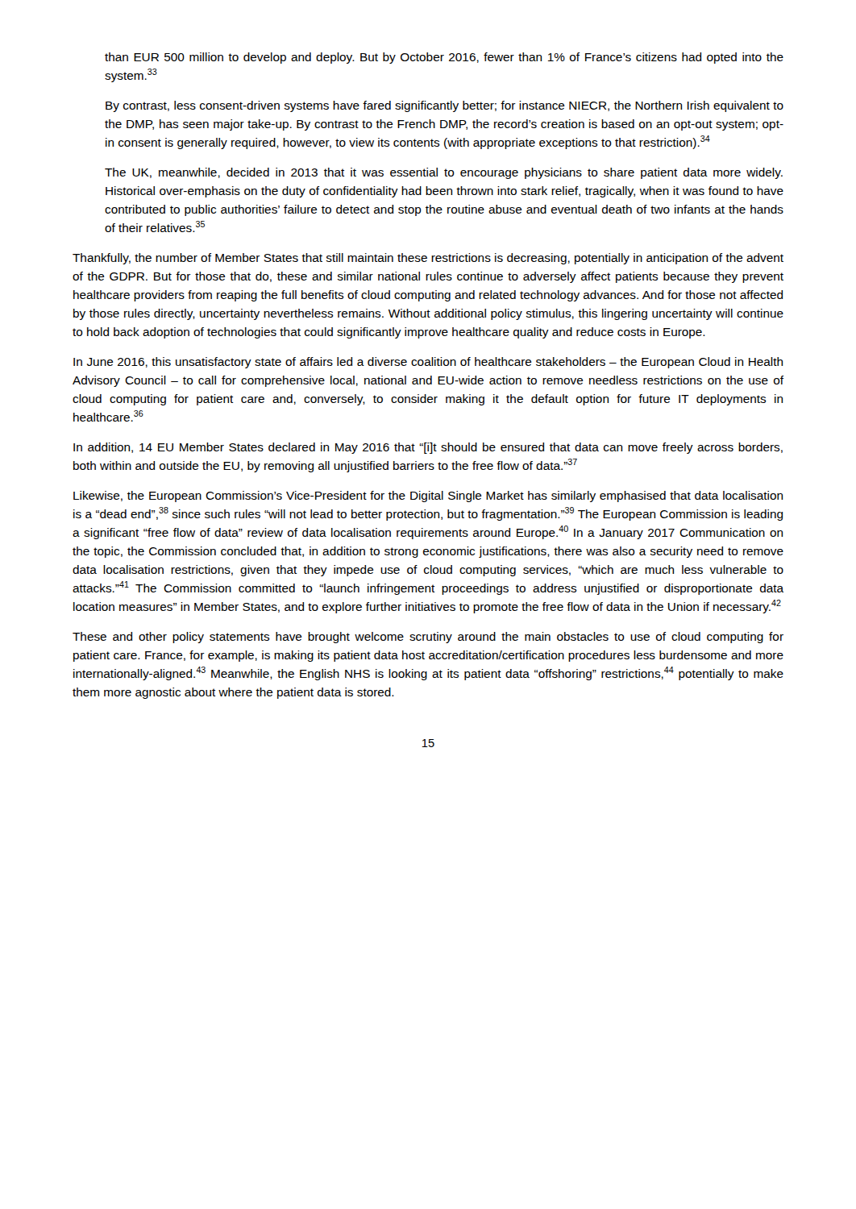than EUR 500 million to develop and deploy. But by October 2016, fewer than 1% of France’s citizens had opted into the system.33
By contrast, less consent-driven systems have fared significantly better; for instance NIECR, the Northern Irish equivalent to the DMP, has seen major take-up. By contrast to the French DMP, the record’s creation is based on an opt-out system; opt-in consent is generally required, however, to view its contents (with appropriate exceptions to that restriction).34
The UK, meanwhile, decided in 2013 that it was essential to encourage physicians to share patient data more widely. Historical over-emphasis on the duty of confidentiality had been thrown into stark relief, tragically, when it was found to have contributed to public authorities’ failure to detect and stop the routine abuse and eventual death of two infants at the hands of their relatives.35
Thankfully, the number of Member States that still maintain these restrictions is decreasing, potentially in anticipation of the advent of the GDPR. But for those that do, these and similar national rules continue to adversely affect patients because they prevent healthcare providers from reaping the full benefits of cloud computing and related technology advances. And for those not affected by those rules directly, uncertainty nevertheless remains. Without additional policy stimulus, this lingering uncertainty will continue to hold back adoption of technologies that could significantly improve healthcare quality and reduce costs in Europe.
In June 2016, this unsatisfactory state of affairs led a diverse coalition of healthcare stakeholders – the European Cloud in Health Advisory Council – to call for comprehensive local, national and EU-wide action to remove needless restrictions on the use of cloud computing for patient care and, conversely, to consider making it the default option for future IT deployments in healthcare.36
In addition, 14 EU Member States declared in May 2016 that “[i]t should be ensured that data can move freely across borders, both within and outside the EU, by removing all unjustified barriers to the free flow of data.”37
Likewise, the European Commission’s Vice-President for the Digital Single Market has similarly emphasised that data localisation is a “dead end”,38 since such rules “will not lead to better protection, but to fragmentation.”39 The European Commission is leading a significant “free flow of data” review of data localisation requirements around Europe.40 In a January 2017 Communication on the topic, the Commission concluded that, in addition to strong economic justifications, there was also a security need to remove data localisation restrictions, given that they impede use of cloud computing services, “which are much less vulnerable to attacks.”41 The Commission committed to “launch infringement proceedings to address unjustified or disproportionate data location measures” in Member States, and to explore further initiatives to promote the free flow of data in the Union if necessary.42
These and other policy statements have brought welcome scrutiny around the main obstacles to use of cloud computing for patient care. France, for example, is making its patient data host accreditation/certification procedures less burdensome and more internationally-aligned.43 Meanwhile, the English NHS is looking at its patient data “offshoring” restrictions,44 potentially to make them more agnostic about where the patient data is stored.
15